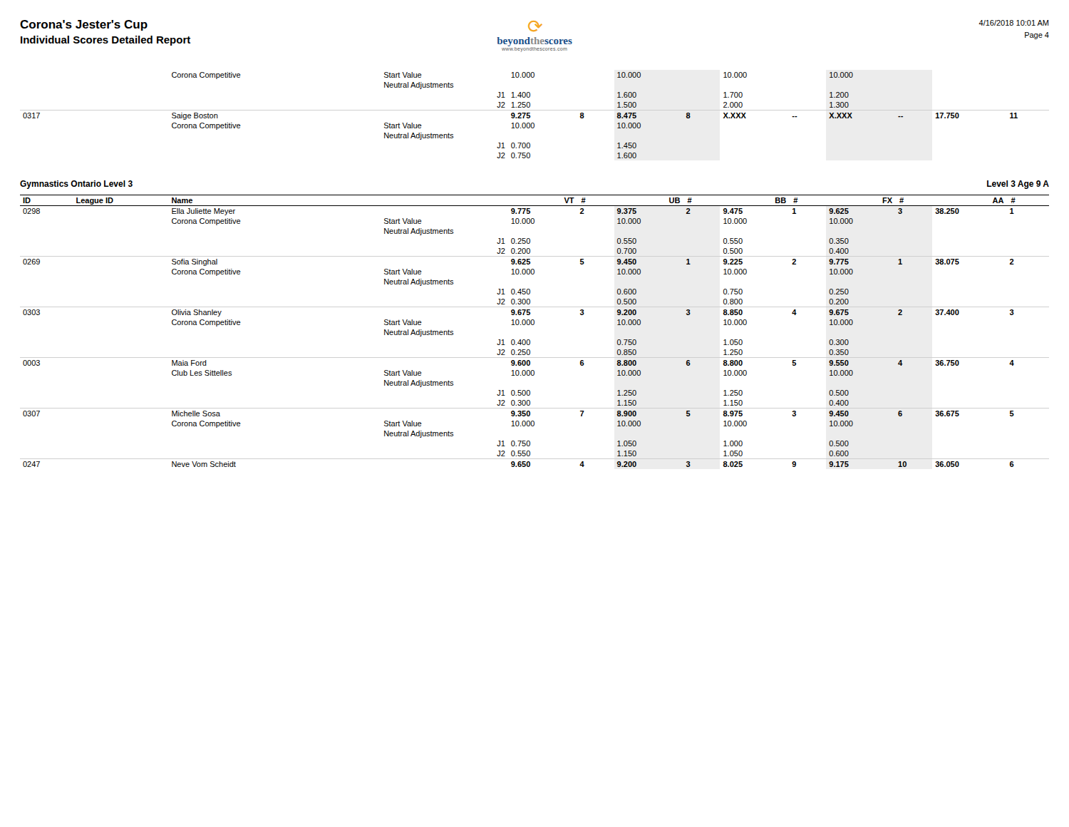Corona's Jester's Cup
Individual Scores Detailed Report
⟳
beyondthescores
www.beyondthescores.com
4/16/2018 10:01 AM
Page 4
| | | Corona Competitive | Start Value | 10.000 | | 10.000 | | 10.000 | | 10.000 | | | |
| | | | Neutral Adjustments | | | | | | | | | | |
| | | | J1 | 1.400 | | 1.600 | | 1.700 | | 1.200 | | | |
| | | | J2 | 1.250 | | 1.500 | | 2.000 | | 1.300 | | | |
| 0317 | | Saige Boston | | 9.275 | 8 | 8.475 | 8 | X.XXX | -- | X.XXX | -- | 17.750 | 11 |
| | | Corona Competitive | Start Value | 10.000 | | 10.000 | | | | | | | |
| | | | Neutral Adjustments | | | | | | | | | | |
| | | | J1 | 0.700 | | 1.450 | | | | | | | |
| | | | J2 | 0.750 | | 1.600 | | | | | | | |
Gymnastics Ontario Level 3 Level 3 Age 9 A
| ID | League ID | Name | | VT | # | UB | # | BB | # | FX | # | AA | # |
| --- | --- | --- | --- | --- | --- | --- | --- | --- | --- | --- | --- | --- | --- |
| 0298 | | Ella Juliette Meyer | | 9.775 | 2 | 9.375 | 2 | 9.475 | 1 | 9.625 | 3 | 38.250 | 1 |
| | | Corona Competitive | Start Value | 10.000 | | 10.000 | | 10.000 | | 10.000 | | | |
| | | | Neutral Adjustments | | | | | | | | | | |
| | | | J1 | 0.250 | | 0.550 | | 0.550 | | 0.350 | | | |
| | | | J2 | 0.200 | | 0.700 | | 0.500 | | 0.400 | | | |
| 0269 | | Sofia Singhal | | 9.625 | 5 | 9.450 | 1 | 9.225 | 2 | 9.775 | 1 | 38.075 | 2 |
| | | Corona Competitive | Start Value | 10.000 | | 10.000 | | 10.000 | | 10.000 | | | |
| | | | Neutral Adjustments | | | | | | | | | | |
| | | | J1 | 0.450 | | 0.600 | | 0.750 | | 0.250 | | | |
| | | | J2 | 0.300 | | 0.500 | | 0.800 | | 0.200 | | | |
| 0303 | | Olivia Shanley | | 9.675 | 3 | 9.200 | 3 | 8.850 | 4 | 9.675 | 2 | 37.400 | 3 |
| | | Corona Competitive | Start Value | 10.000 | | 10.000 | | 10.000 | | 10.000 | | | |
| | | | Neutral Adjustments | | | | | | | | | | |
| | | | J1 | 0.400 | | 0.750 | | 1.050 | | 0.300 | | | |
| | | | J2 | 0.250 | | 0.850 | | 1.250 | | 0.350 | | | |
| 0003 | | Maia Ford | | 9.600 | 6 | 8.800 | 6 | 8.800 | 5 | 9.550 | 4 | 36.750 | 4 |
| | | Club Les Sittelles | Start Value | 10.000 | | 10.000 | | 10.000 | | 10.000 | | | |
| | | | Neutral Adjustments | | | | | | | | | | |
| | | | J1 | 0.500 | | 1.250 | | 1.250 | | 0.500 | | | |
| | | | J2 | 0.300 | | 1.150 | | 1.150 | | 0.400 | | | |
| 0307 | | Michelle Sosa | | 9.350 | 7 | 8.900 | 5 | 8.975 | 3 | 9.450 | 6 | 36.675 | 5 |
| | | Corona Competitive | Start Value | 10.000 | | 10.000 | | 10.000 | | 10.000 | | | |
| | | | Neutral Adjustments | | | | | | | | | | |
| | | | J1 | 0.750 | | 1.050 | | 1.000 | | 0.500 | | | |
| | | | J2 | 0.550 | | 1.150 | | 1.050 | | 0.600 | | | |
| 0247 | | Neve Vom Scheidt | | 9.650 | 4 | 9.200 | 3 | 8.025 | 9 | 9.175 | 10 | 36.050 | 6 |